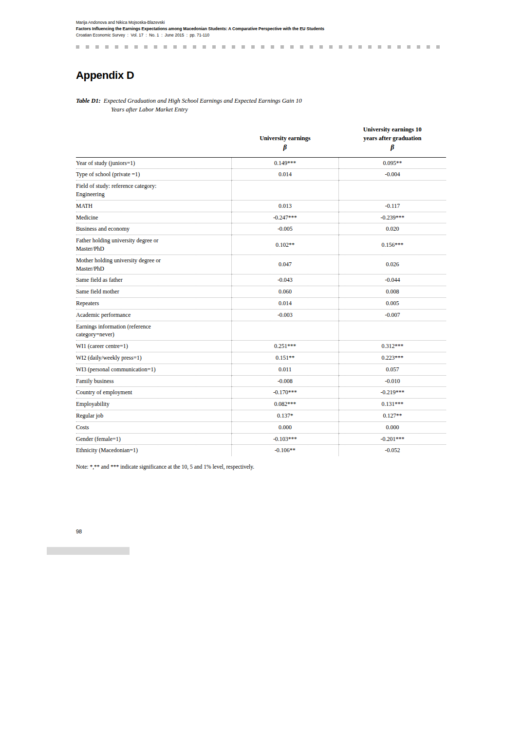Marija Andonova and Nikica Mojsoska-Blazevski
Factors Influencing the Earnings Expectations among Macedonian Students: A Comparative Perspective with the EU Students
Croatian Economic Survey : Vol. 17 : No. 1 : June 2015 : pp. 71-110
Appendix D
Table D1: Expected Graduation and High School Earnings and Expected Earnings Gain 10 Years after Labor Market Entry
| | University earnings β | University earnings 10 years after graduation β |
| --- | --- | --- |
| Year of study (juniors=1) | 0.149*** | 0.095** |
| Type of school (private =1) | 0.014 | -0.004 |
| Field of study: reference category: Engineering | | |
| MATH | 0.013 | -0.117 |
| Medicine | -0.247*** | -0.239*** |
| Business and economy | -0.005 | 0.020 |
| Father holding university degree or Master/PhD | 0.102** | 0.156*** |
| Mother holding university degree or Master/PhD | 0.047 | 0.026 |
| Same field as father | -0.043 | -0.044 |
| Same field mother | 0.060 | 0.008 |
| Repeaters | 0.014 | 0.005 |
| Academic performance | -0.003 | -0.007 |
| Earnings information (reference category=never) | | |
| WI1 (career centre=1) | 0.251*** | 0.312*** |
| WI2 (daily/weekly press=1) | 0.151** | 0.223*** |
| WI3 (personal communication=1) | 0.011 | 0.057 |
| Family business | -0.008 | -0.010 |
| Country of employment | -0.170*** | -0.219*** |
| Employability | 0.082*** | 0.131*** |
| Regular job | 0.137* | 0.127** |
| Costs | 0.000 | 0.000 |
| Gender (female=1) | -0.103*** | -0.201*** |
| Ethnicity (Macedonian=1) | -0.106** | -0.052 |
Note: *,** and *** indicate significance at the 10, 5 and 1% level, respectively.
98